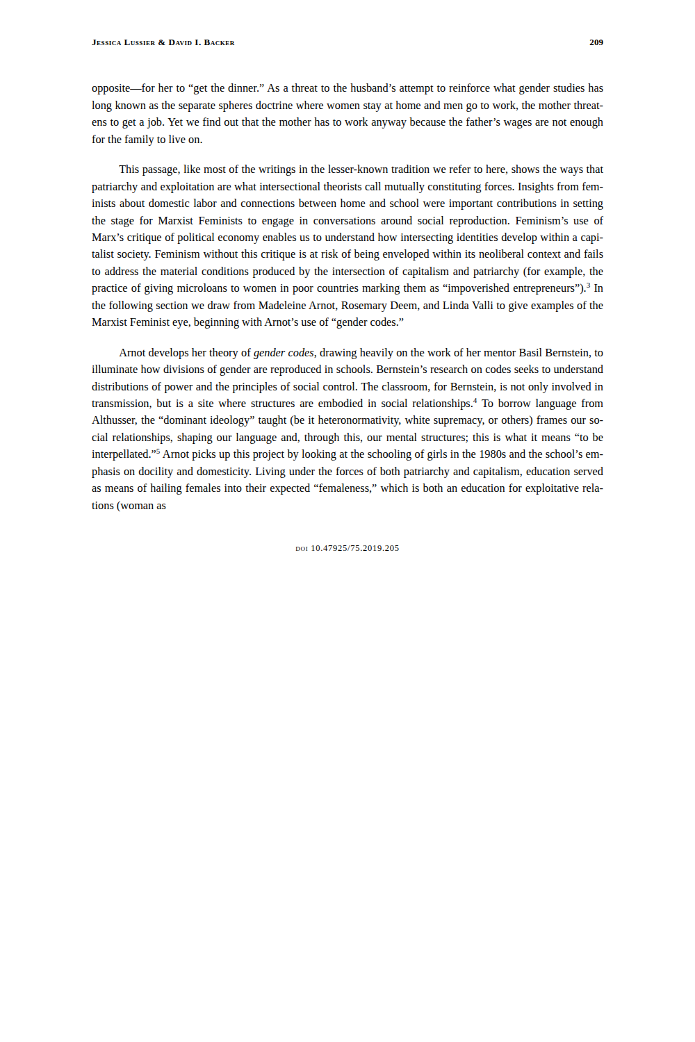Jessica Lussier & David I. Backer 209
opposite—for her to “get the dinner.” As a threat to the husband’s attempt to reinforce what gender studies has long known as the separate spheres doctrine where women stay at home and men go to work, the mother threatens to get a job. Yet we find out that the mother has to work anyway because the father’s wages are not enough for the family to live on.
This passage, like most of the writings in the lesser-known tradition we refer to here, shows the ways that patriarchy and exploitation are what intersectional theorists call mutually constituting forces. Insights from feminists about domestic labor and connections between home and school were important contributions in setting the stage for Marxist Feminists to engage in conversations around social reproduction. Feminism’s use of Marx’s critique of political economy enables us to understand how intersecting identities develop within a capitalist society. Feminism without this critique is at risk of being enveloped within its neoliberal context and fails to address the material conditions produced by the intersection of capitalism and patriarchy (for example, the practice of giving microloans to women in poor countries marking them as “impoverished entrepreneurs”).3 In the following section we draw from Madeleine Arnot, Rosemary Deem, and Linda Valli to give examples of the Marxist Feminist eye, beginning with Arnot’s use of “gender codes.”
Arnot develops her theory of gender codes, drawing heavily on the work of her mentor Basil Bernstein, to illuminate how divisions of gender are reproduced in schools. Bernstein’s research on codes seeks to understand distributions of power and the principles of social control. The classroom, for Bernstein, is not only involved in transmission, but is a site where structures are embodied in social relationships.4 To borrow language from Althusser, the “dominant ideology” taught (be it heteronormativity, white supremacy, or others) frames our social relationships, shaping our language and, through this, our mental structures; this is what it means “to be interpellated.”5 Arnot picks up this project by looking at the schooling of girls in the 1980s and the school’s emphasis on docility and domesticity. Living under the forces of both patriarchy and capitalism, education served as means of hailing females into their expected “femaleness,” which is both an education for exploitative relations (woman as
doi 10.47925/75.2019.205